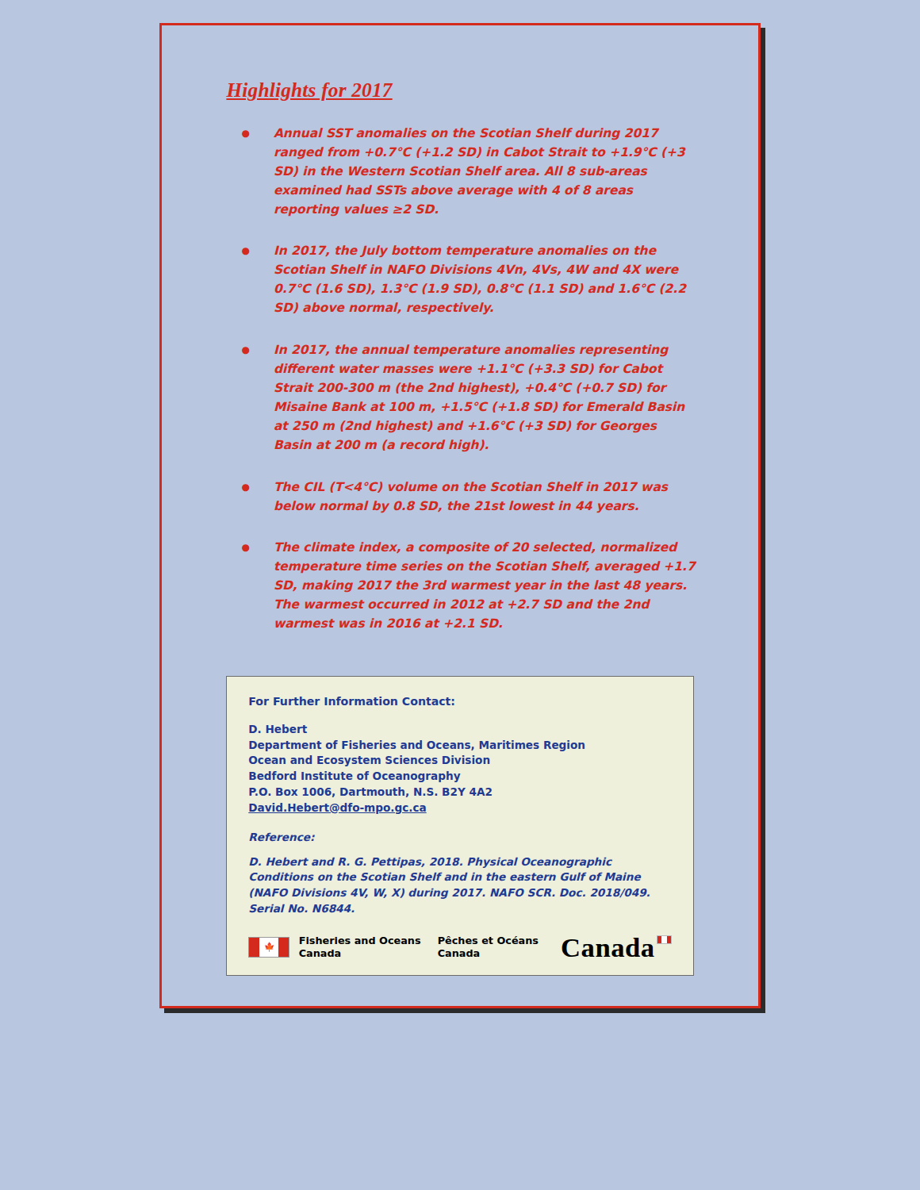Highlights for 2017
Annual SST anomalies on the Scotian Shelf during 2017 ranged from +0.7°C (+1.2 SD) in Cabot Strait to +1.9°C (+3 SD) in the Western Scotian Shelf area. All 8 sub-areas examined had SSTs above average with 4 of 8 areas reporting values ≥2 SD.
In 2017, the July bottom temperature anomalies on the Scotian Shelf in NAFO Divisions 4Vn, 4Vs, 4W and 4X were 0.7°C (1.6 SD), 1.3°C (1.9 SD), 0.8°C (1.1 SD) and 1.6°C (2.2 SD) above normal, respectively.
In 2017, the annual temperature anomalies representing different water masses were +1.1°C (+3.3 SD) for Cabot Strait 200-300 m (the 2nd highest), +0.4°C (+0.7 SD) for Misaine Bank at 100 m, +1.5°C (+1.8 SD) for Emerald Basin at 250 m (2nd highest) and +1.6°C (+3 SD) for Georges Basin at 200 m (a record high).
The CIL (T<4°C) volume on the Scotian Shelf in 2017 was below normal by 0.8 SD, the 21st lowest in 44 years.
The climate index, a composite of 20 selected, normalized temperature time series on the Scotian Shelf, averaged +1.7 SD, making 2017 the 3rd warmest year in the last 48 years. The warmest occurred in 2012 at +2.7 SD and the 2nd warmest was in 2016 at +2.1 SD.
For Further Information Contact:
D. Hebert
Department of Fisheries and Oceans, Maritimes Region
Ocean and Ecosystem Sciences Division
Bedford Institute of Oceanography
P.O. Box 1006, Dartmouth, N.S. B2Y 4A2
David.Hebert@dfo-mpo.gc.ca
Reference:
D. Hebert and R. G. Pettipas, 2018. Physical Oceanographic Conditions on the Scotian Shelf and in the eastern Gulf of Maine (NAFO Divisions 4V, W, X) during 2017. NAFO SCR. Doc. 2018/049. Serial No. N6844.
🍁
Fisheries and Oceans
Canada
Pêches et Océans
Canada
Canada